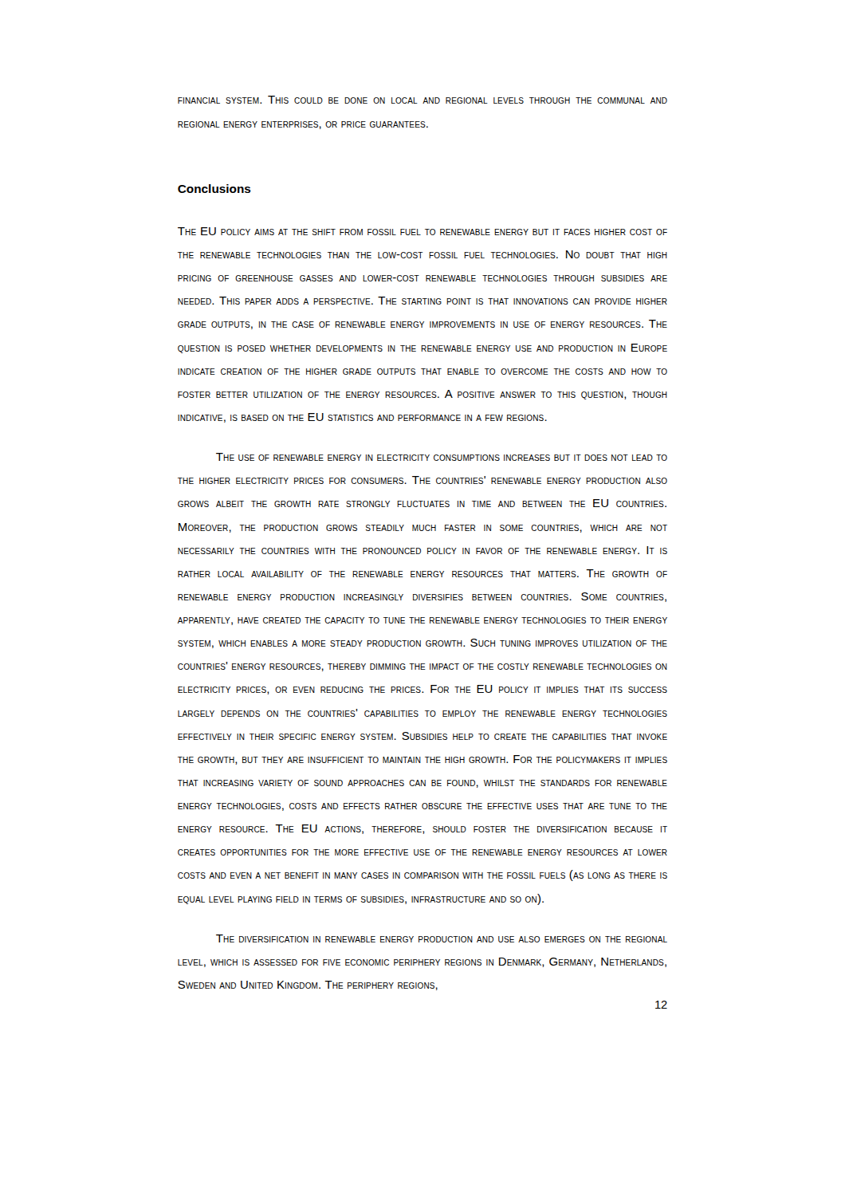financial system. This could be done on local and regional levels through the communal and regional energy enterprises, or price guarantees.
Conclusions
The EU policy aims at the shift from fossil fuel to renewable energy but it faces higher cost of the renewable technologies than the low-cost fossil fuel technologies. No doubt that high pricing of greenhouse gasses and lower-cost renewable technologies through subsidies are needed. This paper adds a perspective. The starting point is that innovations can provide higher grade outputs, in the case of renewable energy improvements in use of energy resources. The question is posed whether developments in the renewable energy use and production in Europe indicate creation of the higher grade outputs that enable to overcome the costs and how to foster better utilization of the energy resources. A positive answer to this question, though indicative, is based on the EU statistics and performance in a few regions.
The use of renewable energy in electricity consumptions increases but it does not lead to the higher electricity prices for consumers. The countries' renewable energy production also grows albeit the growth rate strongly fluctuates in time and between the EU countries. Moreover, the production grows steadily much faster in some countries, which are not necessarily the countries with the pronounced policy in favor of the renewable energy. It is rather local availability of the renewable energy resources that matters. The growth of renewable energy production increasingly diversifies between countries. Some countries, apparently, have created the capacity to tune the renewable energy technologies to their energy system, which enables a more steady production growth. Such tuning improves utilization of the countries' energy resources, thereby dimming the impact of the costly renewable technologies on electricity prices, or even reducing the prices. For the EU policy it implies that its success largely depends on the countries' capabilities to employ the renewable energy technologies effectively in their specific energy system. Subsidies help to create the capabilities that invoke the growth, but they are insufficient to maintain the high growth. For the policymakers it implies that increasing variety of sound approaches can be found, whilst the standards for renewable energy technologies, costs and effects rather obscure the effective uses that are tune to the energy resource. The EU actions, therefore, should foster the diversification because it creates opportunities for the more effective use of the renewable energy resources at lower costs and even a net benefit in many cases in comparison with the fossil fuels (as long as there is equal level playing field in terms of subsidies, infrastructure and so on).
The diversification in renewable energy production and use also emerges on the regional level, which is assessed for five economic periphery regions in Denmark, Germany, Netherlands, Sweden and United Kingdom. The periphery regions,
12